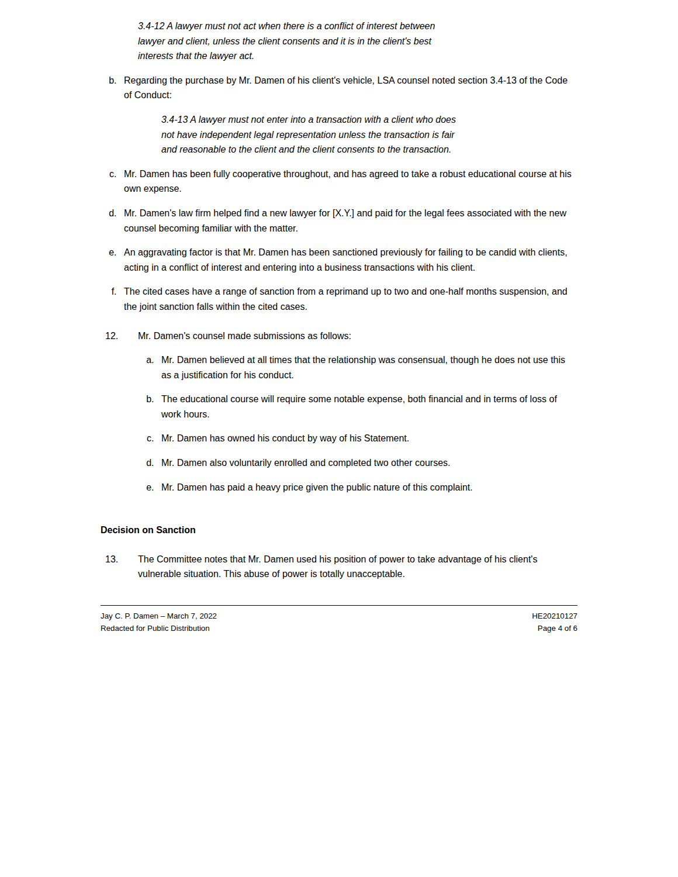3.4-12 A lawyer must not act when there is a conflict of interest between lawyer and client, unless the client consents and it is in the client's best interests that the lawyer act.
Regarding the purchase by Mr. Damen of his client's vehicle, LSA counsel noted section 3.4-13 of the Code of Conduct:
3.4-13 A lawyer must not enter into a transaction with a client who does not have independent legal representation unless the transaction is fair and reasonable to the client and the client consents to the transaction.
Mr. Damen has been fully cooperative throughout, and has agreed to take a robust educational course at his own expense.
Mr. Damen's law firm helped find a new lawyer for [X.Y.] and paid for the legal fees associated with the new counsel becoming familiar with the matter.
An aggravating factor is that Mr. Damen has been sanctioned previously for failing to be candid with clients, acting in a conflict of interest and entering into a business transactions with his client.
The cited cases have a range of sanction from a reprimand up to two and one-half months suspension, and the joint sanction falls within the cited cases.
12.
Mr. Damen's counsel made submissions as follows:
Mr. Damen believed at all times that the relationship was consensual, though he does not use this as a justification for his conduct.
The educational course will require some notable expense, both financial and in terms of loss of work hours.
Mr. Damen has owned his conduct by way of his Statement.
Mr. Damen also voluntarily enrolled and completed two other courses.
Mr. Damen has paid a heavy price given the public nature of this complaint.
Decision on Sanction
13.
The Committee notes that Mr. Damen used his position of power to take advantage of his client's vulnerable situation. This abuse of power is totally unacceptable.
Jay C. P. Damen – March 7, 2022
Redacted for Public Distribution
HE20210127
Page 4 of 6